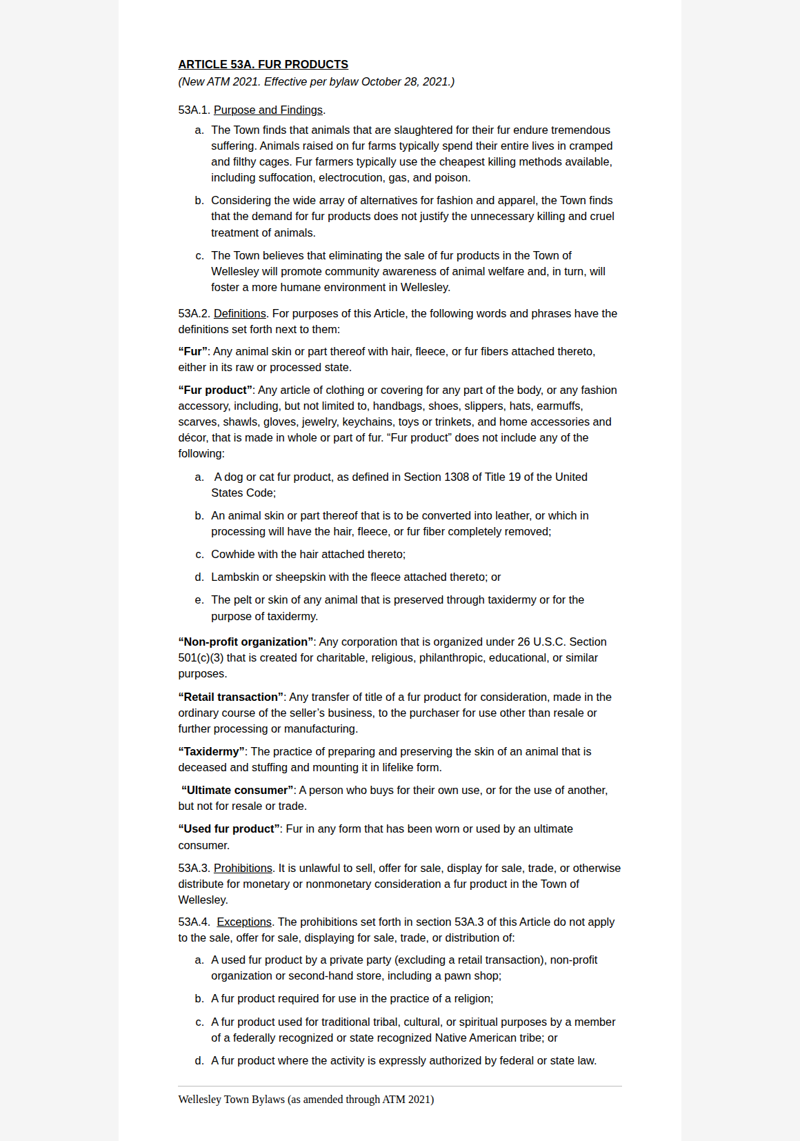ARTICLE 53A. FUR PRODUCTS
(New ATM 2021. Effective per bylaw October 28, 2021.)
53A.1. Purpose and Findings.
The Town finds that animals that are slaughtered for their fur endure tremendous suffering. Animals raised on fur farms typically spend their entire lives in cramped and filthy cages. Fur farmers typically use the cheapest killing methods available, including suffocation, electrocution, gas, and poison.
Considering the wide array of alternatives for fashion and apparel, the Town finds that the demand for fur products does not justify the unnecessary killing and cruel treatment of animals.
The Town believes that eliminating the sale of fur products in the Town of Wellesley will promote community awareness of animal welfare and, in turn, will foster a more humane environment in Wellesley.
53A.2. Definitions. For purposes of this Article, the following words and phrases have the definitions set forth next to them:
“Fur”: Any animal skin or part thereof with hair, fleece, or fur fibers attached thereto, either in its raw or processed state.
“Fur product”: Any article of clothing or covering for any part of the body, or any fashion accessory, including, but not limited to, handbags, shoes, slippers, hats, earmuffs, scarves, shawls, gloves, jewelry, keychains, toys or trinkets, and home accessories and décor, that is made in whole or part of fur. “Fur product” does not include any of the following:
A dog or cat fur product, as defined in Section 1308 of Title 19 of the United States Code;
An animal skin or part thereof that is to be converted into leather, or which in processing will have the hair, fleece, or fur fiber completely removed;
Cowhide with the hair attached thereto;
Lambskin or sheepskin with the fleece attached thereto; or
The pelt or skin of any animal that is preserved through taxidermy or for the purpose of taxidermy.
“Non-profit organization”: Any corporation that is organized under 26 U.S.C. Section 501(c)(3) that is created for charitable, religious, philanthropic, educational, or similar purposes.
“Retail transaction”: Any transfer of title of a fur product for consideration, made in the ordinary course of the seller’s business, to the purchaser for use other than resale or further processing or manufacturing.
“Taxidermy”: The practice of preparing and preserving the skin of an animal that is deceased and stuffing and mounting it in lifelike form.
“Ultimate consumer”: A person who buys for their own use, or for the use of another, but not for resale or trade.
“Used fur product”: Fur in any form that has been worn or used by an ultimate consumer.
53A.3. Prohibitions. It is unlawful to sell, offer for sale, display for sale, trade, or otherwise distribute for monetary or nonmonetary consideration a fur product in the Town of Wellesley.
53A.4. Exceptions. The prohibitions set forth in section 53A.3 of this Article do not apply to the sale, offer for sale, displaying for sale, trade, or distribution of:
A used fur product by a private party (excluding a retail transaction), non-profit organization or second-hand store, including a pawn shop;
A fur product required for use in the practice of a religion;
A fur product used for traditional tribal, cultural, or spiritual purposes by a member of a federally recognized or state recognized Native American tribe; or
A fur product where the activity is expressly authorized by federal or state law.
Wellesley Town Bylaws (as amended through ATM 2021)